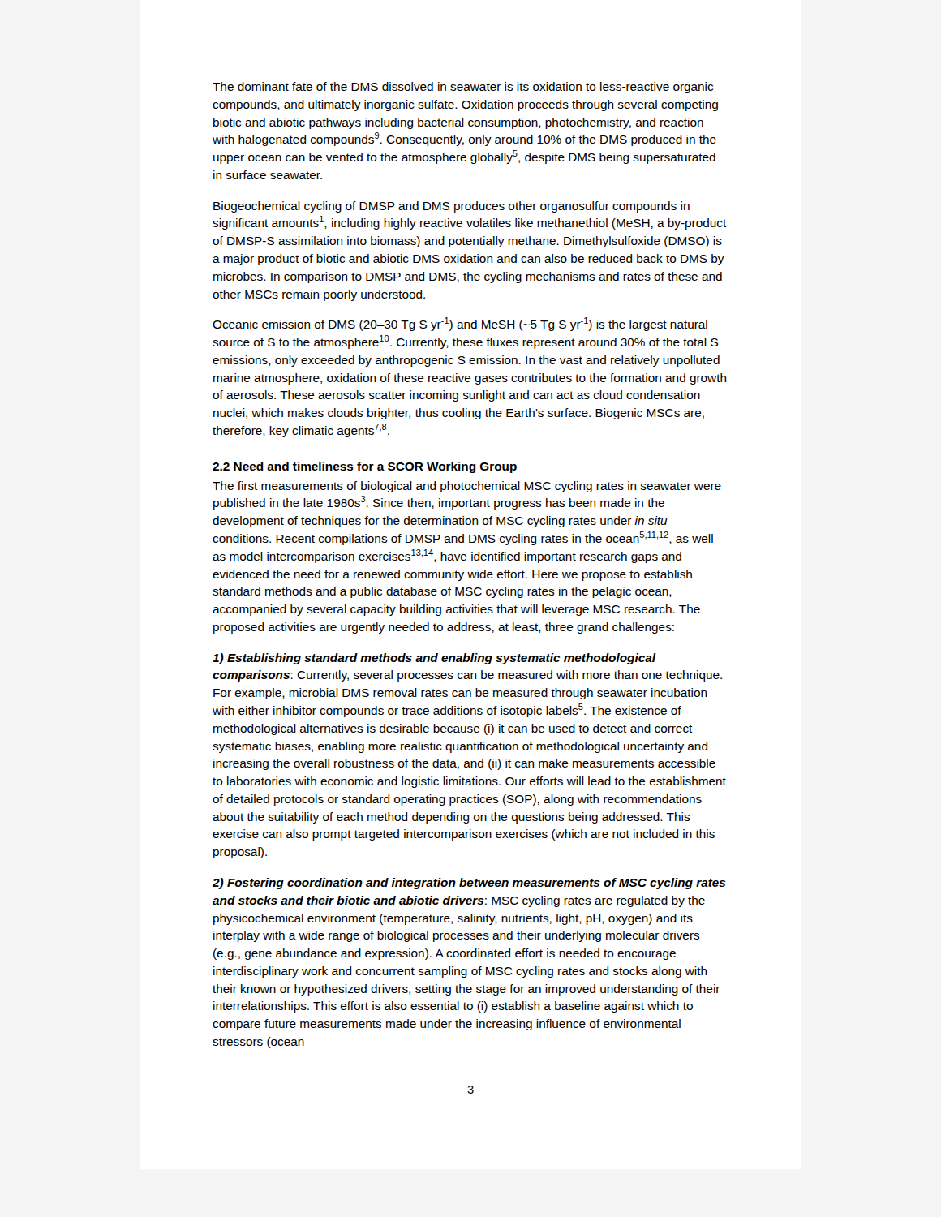The dominant fate of the DMS dissolved in seawater is its oxidation to less-reactive organic compounds, and ultimately inorganic sulfate. Oxidation proceeds through several competing biotic and abiotic pathways including bacterial consumption, photochemistry, and reaction with halogenated compounds9. Consequently, only around 10% of the DMS produced in the upper ocean can be vented to the atmosphere globally5, despite DMS being supersaturated in surface seawater.
Biogeochemical cycling of DMSP and DMS produces other organosulfur compounds in significant amounts1, including highly reactive volatiles like methanethiol (MeSH, a by-product of DMSP-S assimilation into biomass) and potentially methane. Dimethylsulfoxide (DMSO) is a major product of biotic and abiotic DMS oxidation and can also be reduced back to DMS by microbes. In comparison to DMSP and DMS, the cycling mechanisms and rates of these and other MSCs remain poorly understood.
Oceanic emission of DMS (20–30 Tg S yr-1) and MeSH (~5 Tg S yr-1) is the largest natural source of S to the atmosphere10. Currently, these fluxes represent around 30% of the total S emissions, only exceeded by anthropogenic S emission. In the vast and relatively unpolluted marine atmosphere, oxidation of these reactive gases contributes to the formation and growth of aerosols. These aerosols scatter incoming sunlight and can act as cloud condensation nuclei, which makes clouds brighter, thus cooling the Earth's surface. Biogenic MSCs are, therefore, key climatic agents7,8.
2.2 Need and timeliness for a SCOR Working Group
The first measurements of biological and photochemical MSC cycling rates in seawater were published in the late 1980s3. Since then, important progress has been made in the development of techniques for the determination of MSC cycling rates under in situ conditions. Recent compilations of DMSP and DMS cycling rates in the ocean5,11,12, as well as model intercomparison exercises13,14, have identified important research gaps and evidenced the need for a renewed community wide effort. Here we propose to establish standard methods and a public database of MSC cycling rates in the pelagic ocean, accompanied by several capacity building activities that will leverage MSC research. The proposed activities are urgently needed to address, at least, three grand challenges:
1) Establishing standard methods and enabling systematic methodological comparisons: Currently, several processes can be measured with more than one technique. For example, microbial DMS removal rates can be measured through seawater incubation with either inhibitor compounds or trace additions of isotopic labels5. The existence of methodological alternatives is desirable because (i) it can be used to detect and correct systematic biases, enabling more realistic quantification of methodological uncertainty and increasing the overall robustness of the data, and (ii) it can make measurements accessible to laboratories with economic and logistic limitations. Our efforts will lead to the establishment of detailed protocols or standard operating practices (SOP), along with recommendations about the suitability of each method depending on the questions being addressed. This exercise can also prompt targeted intercomparison exercises (which are not included in this proposal).
2) Fostering coordination and integration between measurements of MSC cycling rates and stocks and their biotic and abiotic drivers: MSC cycling rates are regulated by the physicochemical environment (temperature, salinity, nutrients, light, pH, oxygen) and its interplay with a wide range of biological processes and their underlying molecular drivers (e.g., gene abundance and expression). A coordinated effort is needed to encourage interdisciplinary work and concurrent sampling of MSC cycling rates and stocks along with their known or hypothesized drivers, setting the stage for an improved understanding of their interrelationships. This effort is also essential to (i) establish a baseline against which to compare future measurements made under the increasing influence of environmental stressors (ocean
3